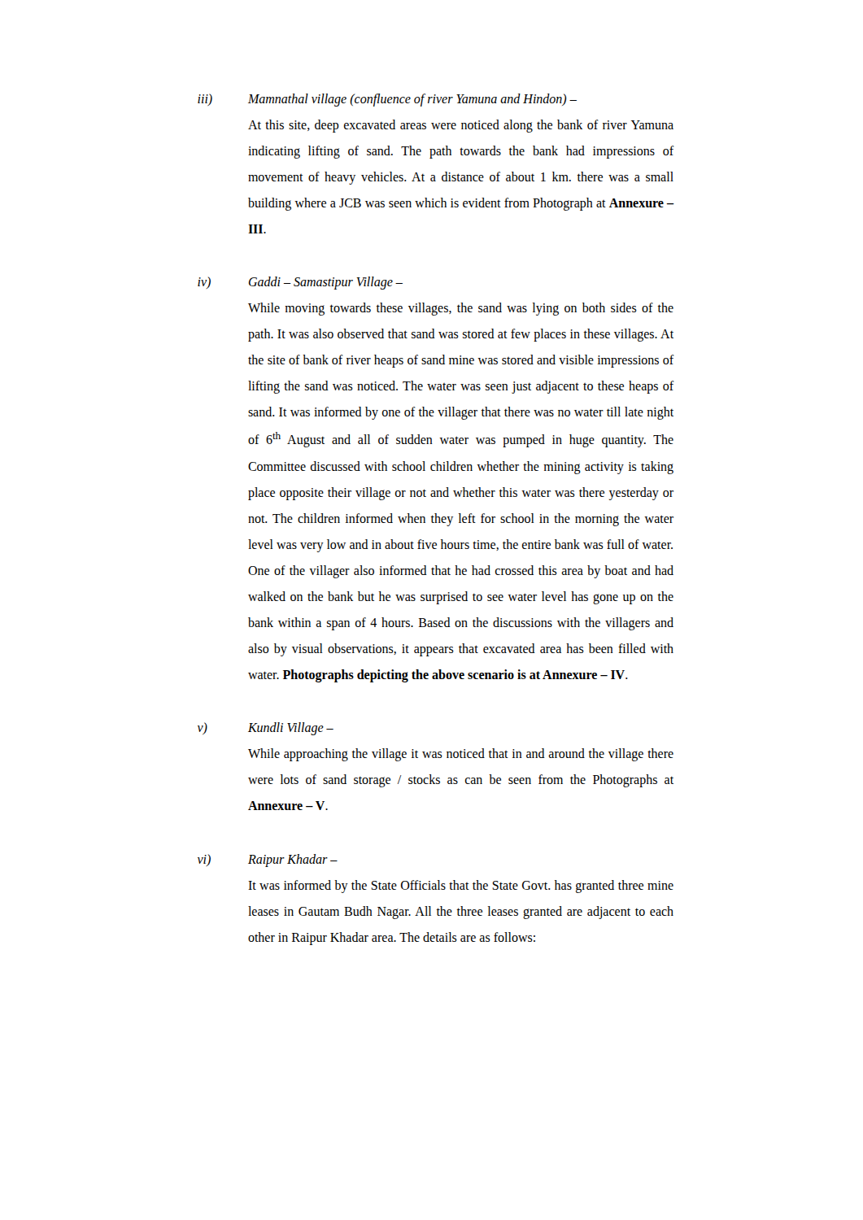iii)
Mamnathal village (confluence of river Yamuna and Hindon) –
At this site, deep excavated areas were noticed along the bank of river Yamuna indicating lifting of sand. The path towards the bank had impressions of movement of heavy vehicles. At a distance of about 1 km. there was a small building where a JCB was seen which is evident from Photograph at Annexure – III.
iv)
Gaddi – Samastipur Village –
While moving towards these villages, the sand was lying on both sides of the path. It was also observed that sand was stored at few places in these villages. At the site of bank of river heaps of sand mine was stored and visible impressions of lifting the sand was noticed. The water was seen just adjacent to these heaps of sand. It was informed by one of the villager that there was no water till late night of 6th August and all of sudden water was pumped in huge quantity. The Committee discussed with school children whether the mining activity is taking place opposite their village or not and whether this water was there yesterday or not. The children informed when they left for school in the morning the water level was very low and in about five hours time, the entire bank was full of water. One of the villager also informed that he had crossed this area by boat and had walked on the bank but he was surprised to see water level has gone up on the bank within a span of 4 hours. Based on the discussions with the villagers and also by visual observations, it appears that excavated area has been filled with water. Photographs depicting the above scenario is at Annexure – IV.
v)
Kundli Village –
While approaching the village it was noticed that in and around the village there were lots of sand storage / stocks as can be seen from the Photographs at Annexure – V.
vi)
Raipur Khadar –
It was informed by the State Officials that the State Govt. has granted three mine leases in Gautam Budh Nagar. All the three leases granted are adjacent to each other in Raipur Khadar area. The details are as follows: